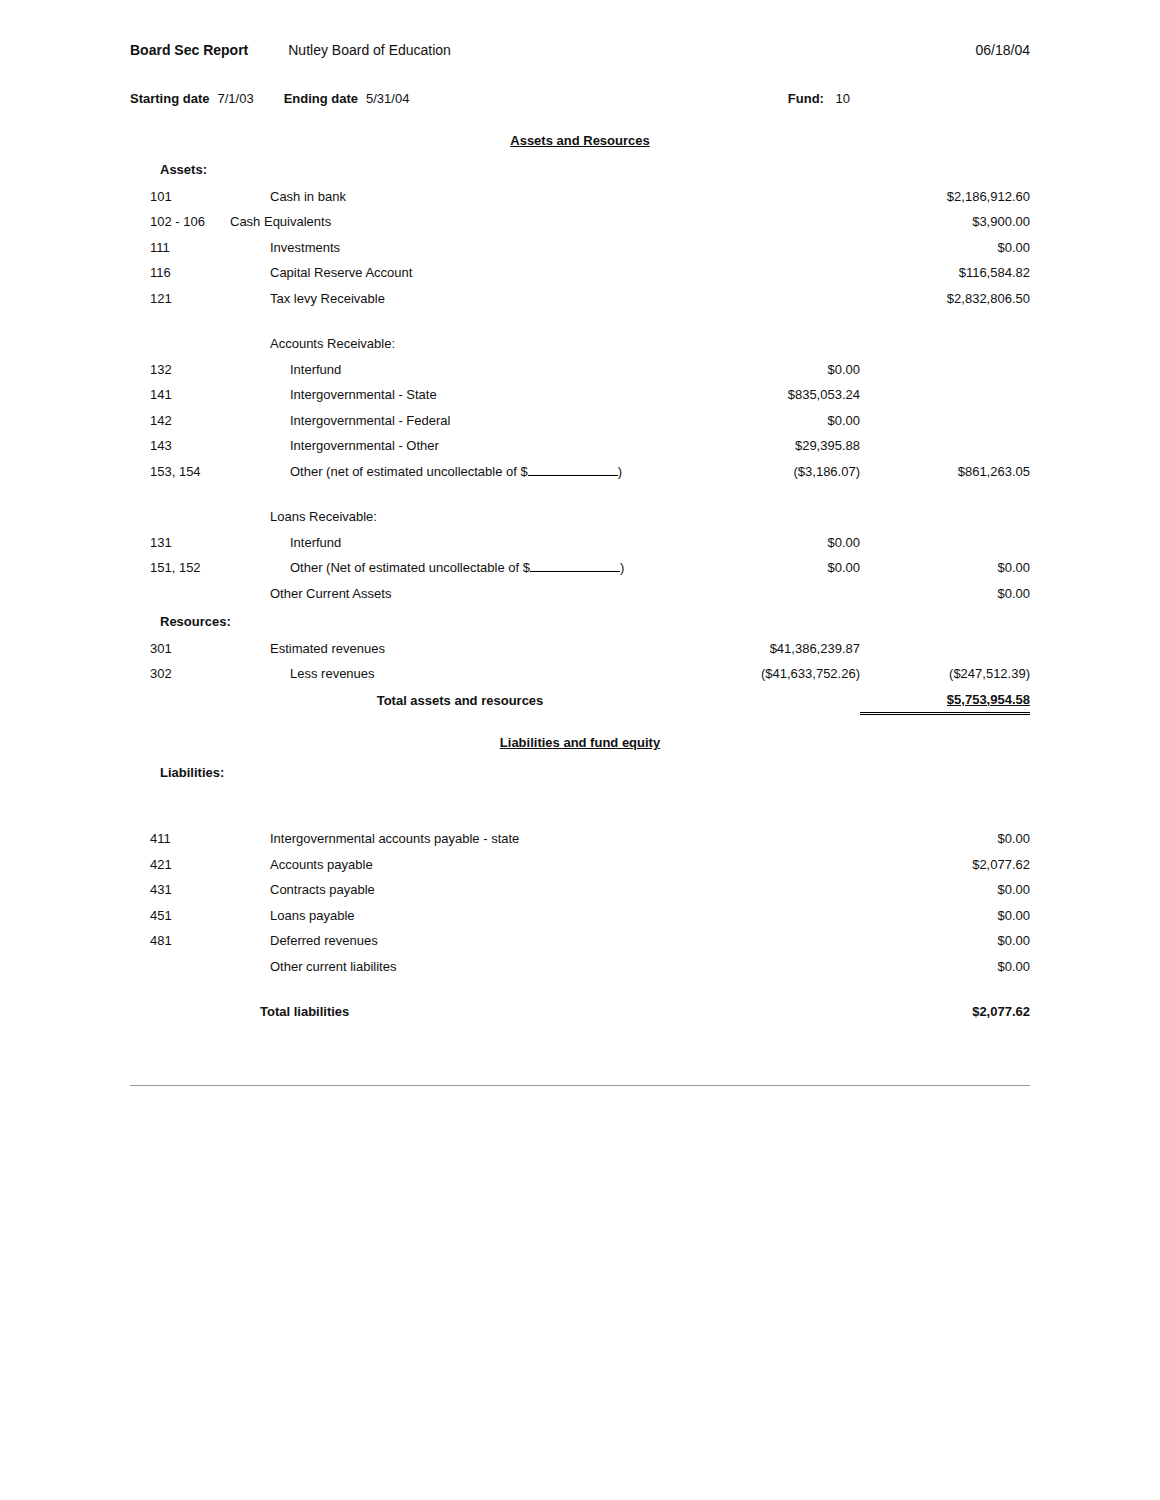Board Sec Report
Nutley Board of Education
06/18/04
Starting date 7/1/03 Ending date 5/31/04 Fund: 10
Assets and Resources
Assets:
| 101 | Cash in bank | | $2,186,912.60 |
| 102 - 106 | Cash Equivalents | | $3,900.00 |
| 111 | Investments | | $0.00 |
| 116 | Capital Reserve Account | | $116,584.82 |
| 121 | Tax levy Receivable | | $2,832,806.50 |
| | Accounts Receivable: | | |
| 132 | Interfund | $0.00 | |
| 141 | Intergovernmental - State | $835,053.24 | |
| 142 | Intergovernmental - Federal | $0.00 | |
| 143 | Intergovernmental - Other | $29,395.88 | |
| 153, 154 | Other (net of estimated uncollectable of $ ) | ($3,186.07) | $861,263.05 |
| | Loans Receivable: | | |
| 131 | Interfund | $0.00 | |
| 151, 152 | Other (Net of estimated uncollectable of $ ) | $0.00 | $0.00 |
| | Other Current Assets | | $0.00 |
Resources:
| 301 | Estimated revenues | $41,386,239.87 | |
| 302 | Less revenues | ($41,633,752.26) | ($247,512.39) |
| | Total assets and resources | | $5,753,954.58 |
Liabilities and fund equity
Liabilities:
| 411 | Intergovernmental accounts payable - state | | $0.00 |
| 421 | Accounts payable | | $2,077.62 |
| 431 | Contracts payable | | $0.00 |
| 451 | Loans payable | | $0.00 |
| 481 | Deferred revenues | | $0.00 |
| | Other current liabilites | | $0.00 |
| | Total liabilities | | $2,077.62 |